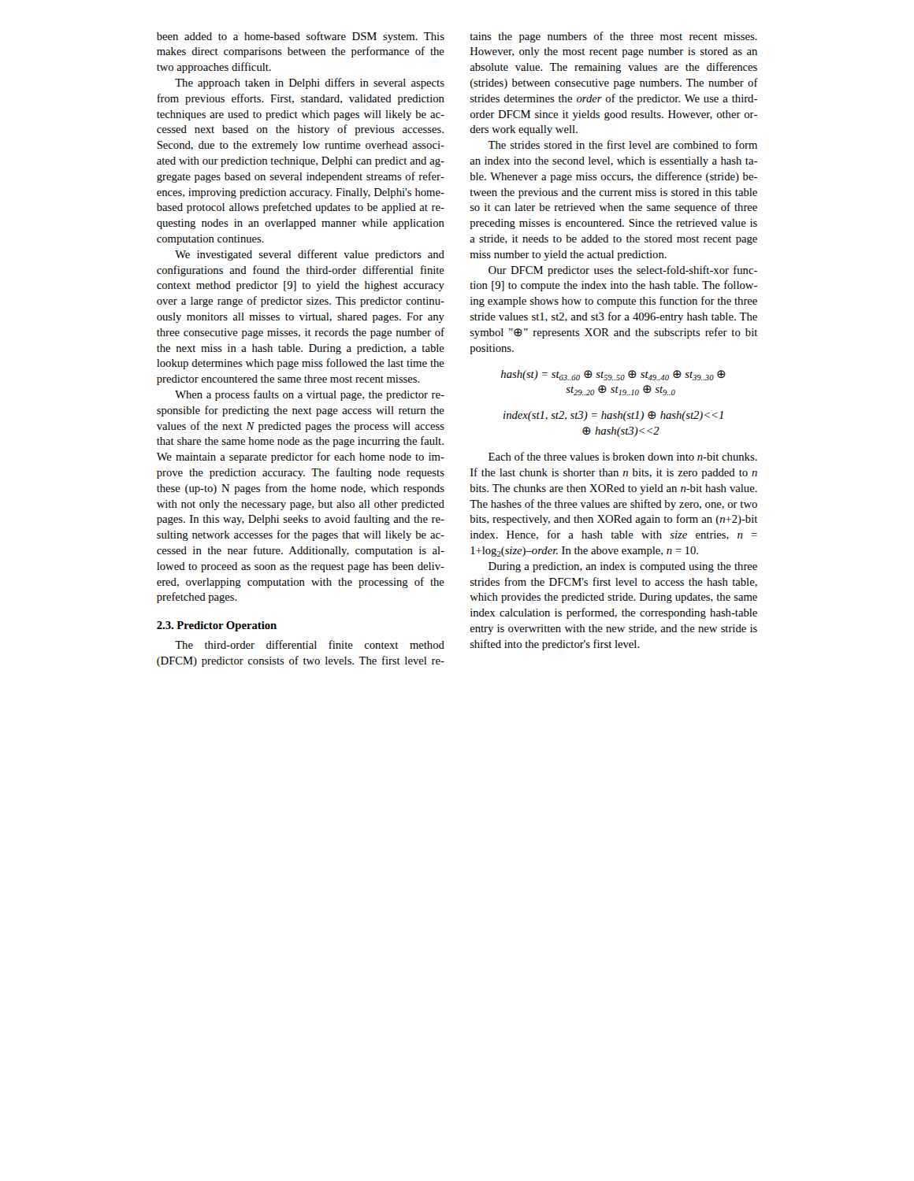been added to a home-based software DSM system. This makes direct comparisons between the performance of the two approaches difficult.
The approach taken in Delphi differs in several aspects from previous efforts. First, standard, validated prediction techniques are used to predict which pages will likely be accessed next based on the history of previous accesses. Second, due to the extremely low runtime overhead associated with our prediction technique, Delphi can predict and aggregate pages based on several independent streams of references, improving prediction accuracy. Finally, Delphi's home-based protocol allows prefetched updates to be applied at requesting nodes in an overlapped manner while application computation continues.
We investigated several different value predictors and configurations and found the third-order differential finite context method predictor [9] to yield the highest accuracy over a large range of predictor sizes. This predictor continuously monitors all misses to virtual, shared pages. For any three consecutive page misses, it records the page number of the next miss in a hash table. During a prediction, a table lookup determines which page miss followed the last time the predictor encountered the same three most recent misses.
When a process faults on a virtual page, the predictor responsible for predicting the next page access will return the values of the next N predicted pages the process will access that share the same home node as the page incurring the fault. We maintain a separate predictor for each home node to improve the prediction accuracy. The faulting node requests these (up-to) N pages from the home node, which responds with not only the necessary page, but also all other predicted pages. In this way, Delphi seeks to avoid faulting and the resulting network accesses for the pages that will likely be accessed in the near future. Additionally, computation is allowed to proceed as soon as the request page has been delivered, overlapping computation with the processing of the prefetched pages.
2.3. Predictor Operation
The third-order differential finite context method (DFCM) predictor consists of two levels. The first level retains the page numbers of the three most recent misses. However, only the most recent page number is stored as an absolute value. The remaining values are the differences (strides) between consecutive page numbers. The number of strides determines the order of the predictor. We use a third-order DFCM since it yields good results. However, other orders work equally well.
The strides stored in the first level are combined to form an index into the second level, which is essentially a hash table. Whenever a page miss occurs, the difference (stride) between the previous and the current miss is stored in this table so it can later be retrieved when the same sequence of three preceding misses is encountered. Since the retrieved value is a stride, it needs to be added to the stored most recent page miss number to yield the actual prediction.
Our DFCM predictor uses the select-fold-shift-xor function [9] to compute the index into the hash table. The following example shows how to compute this function for the three stride values st1, st2, and st3 for a 4096-entry hash table. The symbol "⊕" represents XOR and the subscripts refer to bit positions.
hash(st) = st63..60 ⊕ st59..50 ⊕ st49..40 ⊕ st39..30 ⊕ st29..20 ⊕ st19..10 ⊕ st9..0
index(st1, st2, st3) = hash(st1) ⊕ hash(st2)<<1 ⊕ hash(st3)<<2
Each of the three values is broken down into n-bit chunks. If the last chunk is shorter than n bits, it is zero padded to n bits. The chunks are then XORed to yield an n-bit hash value. The hashes of the three values are shifted by zero, one, or two bits, respectively, and then XORed again to form an (n+2)-bit index. Hence, for a hash table with size entries, n = 1+log2(size)–order. In the above example, n = 10.
During a prediction, an index is computed using the three strides from the DFCM's first level to access the hash table, which provides the predicted stride. During updates, the same index calculation is performed, the corresponding hash-table entry is overwritten with the new stride, and the new stride is shifted into the predictor's first level.